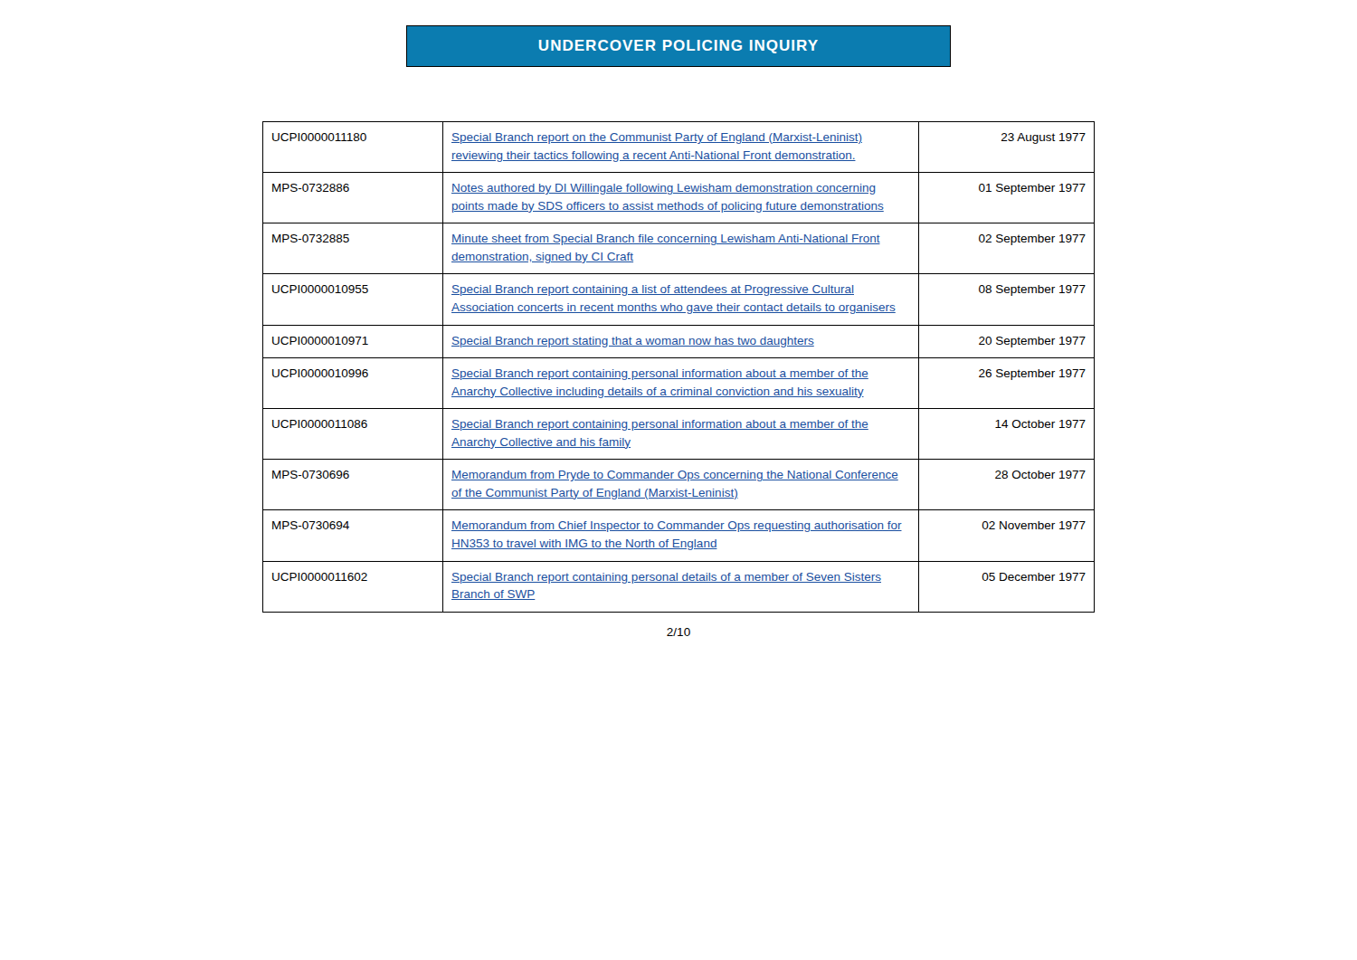UNDERCOVER POLICING INQUIRY
| UCPI0000011180 | Special Branch report on the Communist Party of England (Marxist-Leninist) reviewing their tactics following a recent Anti-National Front demonstration. | 23 August 1977 |
| MPS-0732886 | Notes authored by DI Willingale following Lewisham demonstration concerning points made by SDS officers to assist methods of policing future demonstrations | 01 September 1977 |
| MPS-0732885 | Minute sheet from Special Branch file concerning Lewisham Anti-National Front demonstration, signed by CI Craft | 02 September 1977 |
| UCPI0000010955 | Special Branch report containing a list of attendees at Progressive Cultural Association concerts in recent months who gave their contact details to organisers | 08 September 1977 |
| UCPI0000010971 | Special Branch report stating that a woman now has two daughters | 20 September 1977 |
| UCPI0000010996 | Special Branch report containing personal information about a member of the Anarchy Collective including details of a criminal conviction and his sexuality | 26 September 1977 |
| UCPI0000011086 | Special Branch report containing personal information about a member of the Anarchy Collective and his family | 14 October 1977 |
| MPS-0730696 | Memorandum from Pryde to Commander Ops concerning the National Conference of the Communist Party of England (Marxist-Leninist) | 28 October 1977 |
| MPS-0730694 | Memorandum from Chief Inspector to Commander Ops requesting authorisation for HN353 to travel with IMG to the North of England | 02 November 1977 |
| UCPI0000011602 | Special Branch report containing personal details of a member of Seven Sisters Branch of SWP | 05 December 1977 |
2/10